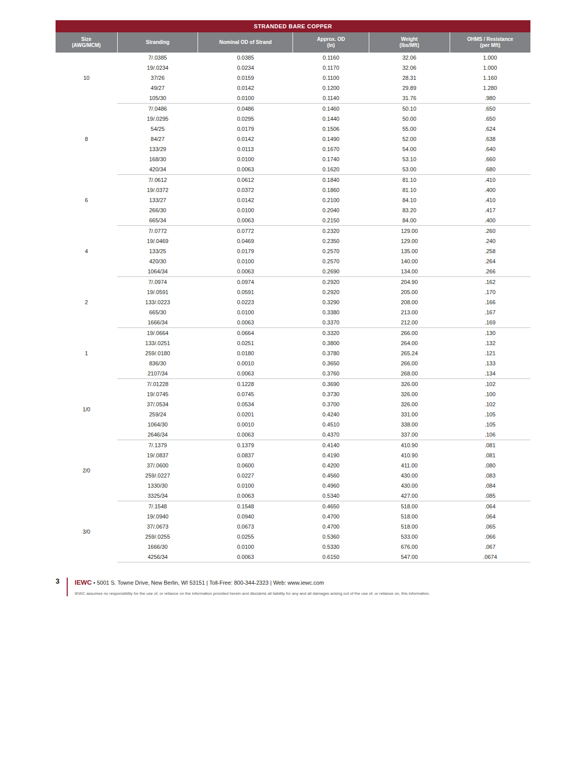STRANDED BARE COPPER
| Size (AWG/MCM) | Stranding | Nominal OD of Strand | Approx. OD (in) | Weight (lbs/Mft) | OHMS / Resistance (per Mft) |
| --- | --- | --- | --- | --- | --- |
| 10 | 7/.0385 | 0.0385 | 0.1160 | 32.06 | 1.000 |
| 19/.0234 | 0.0234 | 0.1170 | 32.06 | 1.000 |
| 37/26 | 0.0159 | 0.1100 | 28.31 | 1.160 |
| 49/27 | 0.0142 | 0.1200 | 29.89 | 1.280 |
| 105/30 | 0.0100 | 0.1140 | 31.76 | .980 |
| 8 | 7/.0486 | 0.0486 | 0.1460 | 50.10 | .650 |
| 19/.0295 | 0.0295 | 0.1440 | 50.00 | .650 |
| 54/25 | 0.0179 | 0.1506 | 55.00 | .624 |
| 84/27 | 0.0142 | 0.1490 | 52.00 | .638 |
| 133/29 | 0.0113 | 0.1670 | 54.00 | .640 |
| 168/30 | 0.0100 | 0.1740 | 53.10 | .660 |
| 420/34 | 0.0063 | 0.1620 | 53.00 | .680 |
| 6 | 7/.0612 | 0.0612 | 0.1840 | 81.10 | .410 |
| 19/.0372 | 0.0372 | 0.1860 | 81.10 | .400 |
| 133/27 | 0.0142 | 0.2100 | 84.10 | .410 |
| 266/30 | 0.0100 | 0.2040 | 83.20 | .417 |
| 665/34 | 0.0063 | 0.2150 | 84.00 | .400 |
| 4 | 7/.0772 | 0.0772 | 0.2320 | 129.00 | .260 |
| 19/.0469 | 0.0469 | 0.2350 | 129.00 | .240 |
| 133/25 | 0.0179 | 0.2570 | 135.00 | .258 |
| 420/30 | 0.0100 | 0.2570 | 140.00 | .264 |
| 1064/34 | 0.0063 | 0.2690 | 134.00 | .266 |
| 2 | 7/.0974 | 0.0974 | 0.2920 | 204.90 | .162 |
| 19/.0591 | 0.0591 | 0.2920 | 205.00 | .170 |
| 133/.0223 | 0.0223 | 0.3290 | 208.00 | .166 |
| 665/30 | 0.0100 | 0.3380 | 213.00 | .167 |
| 1666/34 | 0.0063 | 0.3370 | 212.00 | .169 |
| 1 | 19/.0664 | 0.0664 | 0.3320 | 266.00 | .130 |
| 133/.0251 | 0.0251 | 0.3800 | 264.00 | .132 |
| 259/.0180 | 0.0180 | 0.3780 | 265.24 | .121 |
| 836/30 | 0.0010 | 0.3650 | 266.00 | .133 |
| 2107/34 | 0.0063 | 0.3760 | 268.00 | .134 |
| 1/0 | 7/.01228 | 0.1228 | 0.3690 | 326.00 | .102 |
| 19/.0745 | 0.0745 | 0.3730 | 326.00 | .100 |
| 37/.0534 | 0.0534 | 0.3700 | 326.00 | .102 |
| 259/24 | 0.0201 | 0.4240 | 331.00 | .105 |
| 1064/30 | 0.0010 | 0.4510 | 338.00 | .105 |
| 2646/34 | 0.0063 | 0.4370 | 337.00 | .106 |
| 2/0 | 7/.1379 | 0.1379 | 0.4140 | 410.90 | .081 |
| 19/.0837 | 0.0837 | 0.4190 | 410.90 | .081 |
| 37/.0600 | 0.0600 | 0.4200 | 411.00 | .080 |
| 259/.0227 | 0.0227 | 0.4560 | 430.00 | .083 |
| 1330/30 | 0.0100 | 0.4960 | 430.00 | .084 |
| 3325/34 | 0.0063 | 0.5340 | 427.00 | .085 |
| 3/0 | 7/.1548 | 0.1548 | 0.4650 | 518.00 | .064 |
| 19/.0940 | 0.0940 | 0.4700 | 518.00 | .064 |
| 37/.0673 | 0.0673 | 0.4700 | 518.00 | .065 |
| 259/.0255 | 0.0255 | 0.5360 | 533.00 | .066 |
| 1666/30 | 0.0100 | 0.5330 | 676.00 | .067 |
| 4256/34 | 0.0063 | 0.6150 | 547.00 | .0674 |
3
IEWC • 5001 S. Towne Drive, New Berlin, WI 53151 | Toll-Free: 800-344-2323 | Web: www.iewc.com
IEWC assumes no responsibility for the use of, or reliance on the information provided herein and disclaims all liability for any and all damages arising out of the use of, or reliance on, this information.